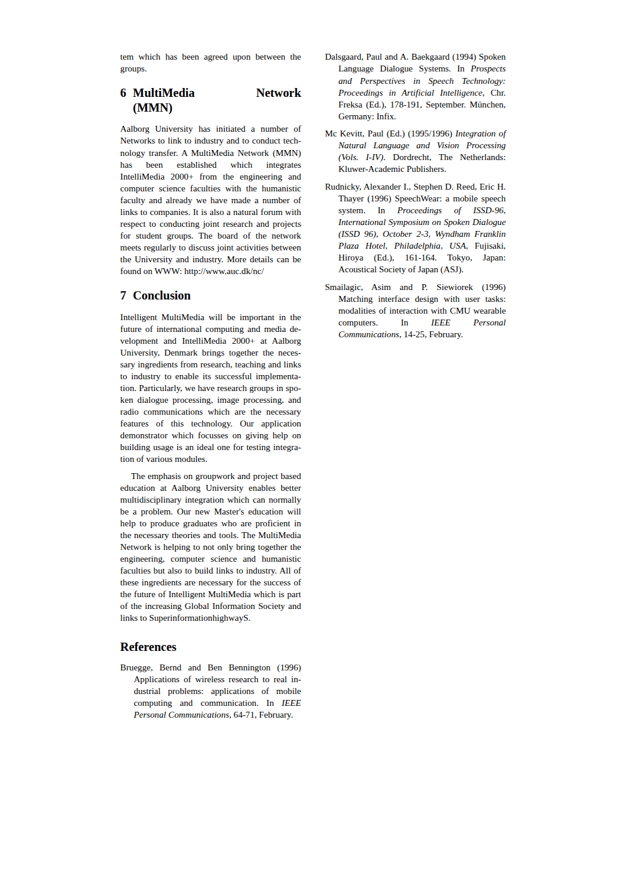tem which has been agreed upon between the groups.
6 MultiMedia Network (MMN)
Aalborg University has initiated a number of Networks to link to industry and to conduct technology transfer. A MultiMedia Network (MMN) has been established which integrates IntelliMedia 2000+ from the engineering and computer science faculties with the humanistic faculty and already we have made a number of links to companies. It is also a natural forum with respect to conducting joint research and projects for student groups. The board of the network meets regularly to discuss joint activities between the University and industry. More details can be found on WWW: http://www.auc.dk/nc/
7 Conclusion
Intelligent MultiMedia will be important in the future of international computing and media development and IntelliMedia 2000+ at Aalborg University, Denmark brings together the necessary ingredients from research, teaching and links to industry to enable its successful implementation. Particularly, we have research groups in spoken dialogue processing, image processing, and radio communications which are the necessary features of this technology. Our application demonstrator which focusses on giving help on building usage is an ideal one for testing integration of various modules.
The emphasis on groupwork and project based education at Aalborg University enables better multidisciplinary integration which can normally be a problem. Our new Master's education will help to produce graduates who are proficient in the necessary theories and tools. The MultiMedia Network is helping to not only bring together the engineering, computer science and humanistic faculties but also to build links to industry. All of these ingredients are necessary for the success of the future of Intelligent MultiMedia which is part of the increasing Global Information Society and links to SuperinformationhighwayS.
References
Bruegge, Bernd and Ben Bennington (1996) Applications of wireless research to real industrial problems: applications of mobile computing and communication. In IEEE Personal Communications, 64-71, February.
Dalsgaard, Paul and A. Baekgaard (1994) Spoken Language Dialogue Systems. In Prospects and Perspectives in Speech Technology: Proceedings in Artificial Intelligence, Chr. Freksa (Ed.), 178-191, September. München, Germany: Infix.
Mc Kevitt, Paul (Ed.) (1995/1996) Integration of Natural Language and Vision Processing (Vols. I-IV). Dordrecht, The Netherlands: Kluwer-Academic Publishers.
Rudnicky, Alexander I., Stephen D. Reed, Eric H. Thayer (1996) SpeechWear: a mobile speech system. In Proceedings of ISSD-96, International Symposium on Spoken Dialogue (ISSD 96), October 2-3, Wyndham Franklin Plaza Hotel, Philadelphia, USA, Fujisaki, Hiroya (Ed.), 161-164. Tokyo, Japan: Acoustical Society of Japan (ASJ).
Smailagic, Asim and P. Siewiorek (1996) Matching interface design with user tasks: modalities of interaction with CMU wearable computers. In IEEE Personal Communications, 14-25, February.